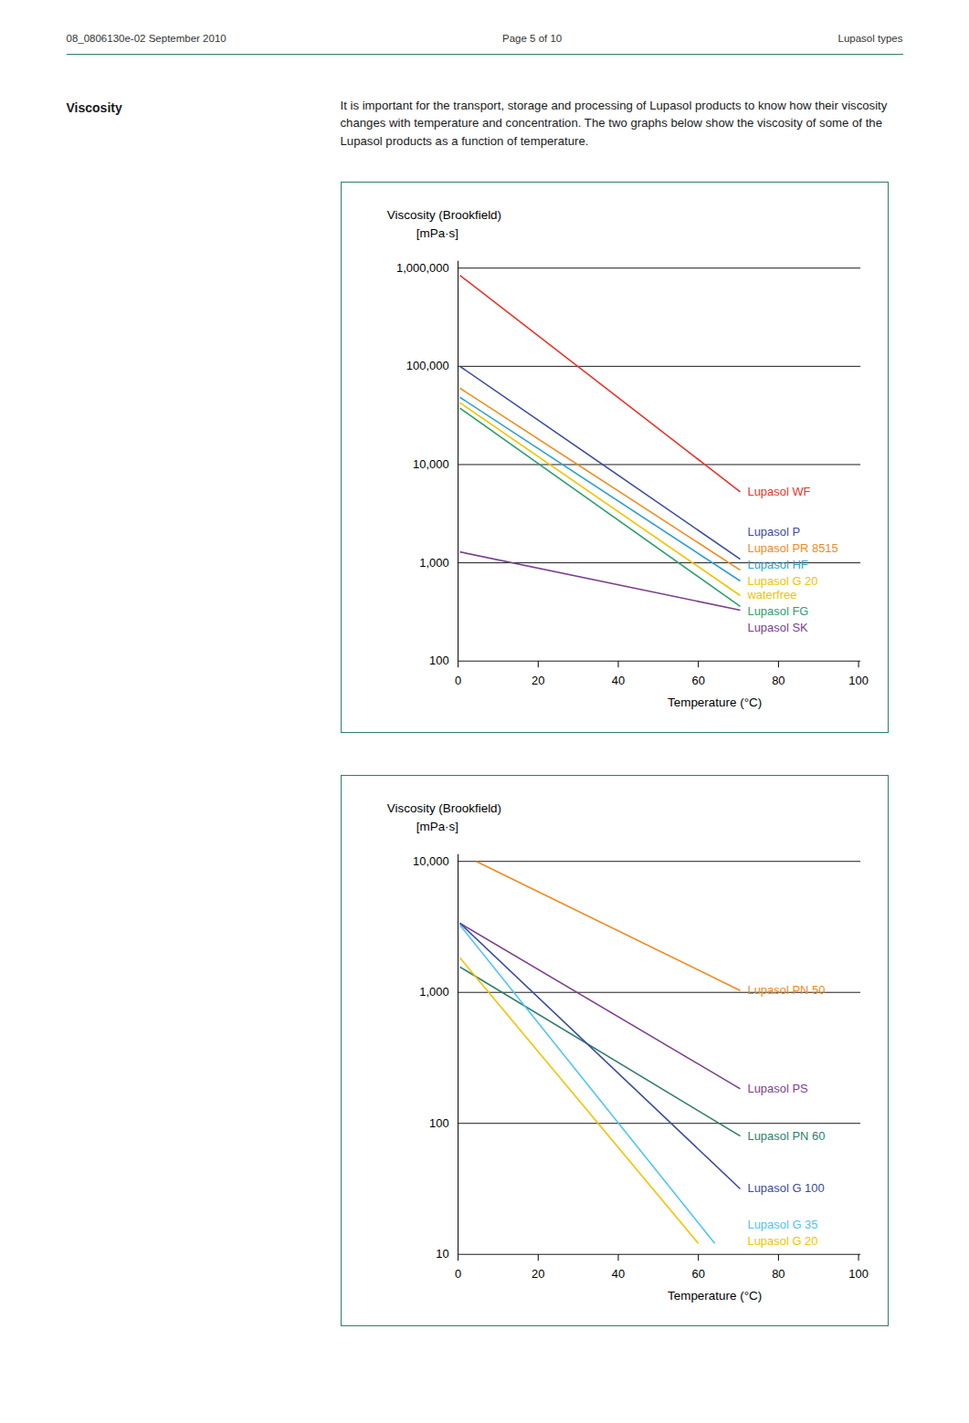08_0806130e-02 September 2010
Page 5 of 10
Lupasol types
Viscosity
It is important for the transport, storage and processing of Lupasol products to know how their viscosity changes with temperature and concentration. The two graphs below show the viscosity of some of the Lupasol products as a function of temperature.
Viscosity (Brookfield) [mPa·s] 1,000,000 100,000 10,000 1,000 100 0 20 40 60 80 100 Temperature (°C) Lupasol WF Lupasol P Lupasol PR 8515 Lupasol HF Lupasol G 20 waterfree Lupasol FG Lupasol SK
Viscosity (Brookfield) [mPa·s] 10,000 1,000 100 10 0 20 40 60 80 100 Temperature (°C) Lupasol PN 50 Lupasol PS Lupasol PN 60 Lupasol G 100 Lupasol G 35 Lupasol G 20